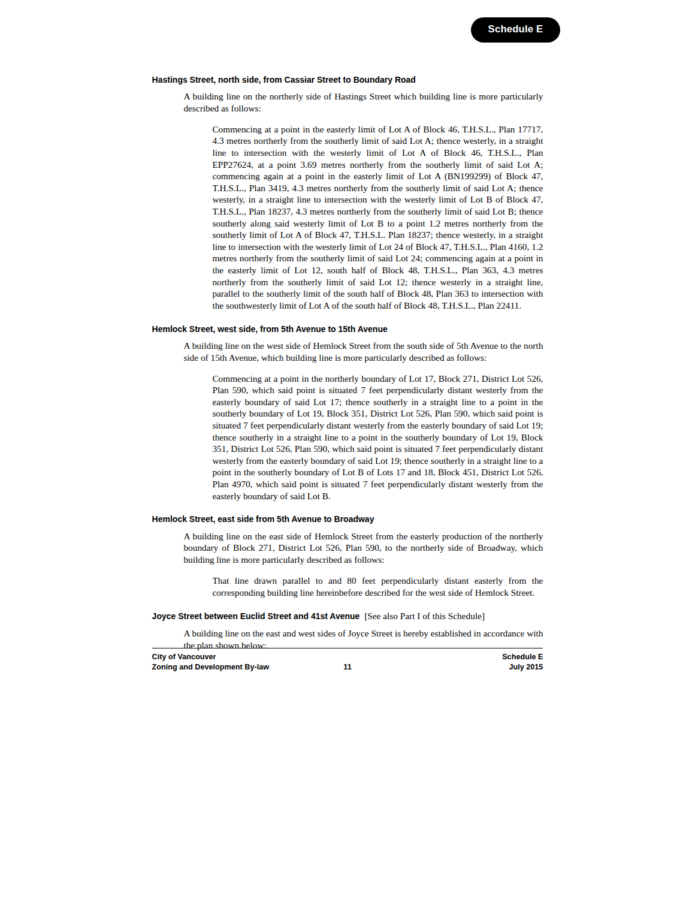Schedule E
Hastings Street, north side, from Cassiar Street to Boundary Road
A building line on the northerly side of Hastings Street which building line is more particularly described as follows:
Commencing at a point in the easterly limit of Lot A of Block 46, T.H.S.L., Plan 17717, 4.3 metres northerly from the southerly limit of said Lot A; thence westerly, in a straight line to intersection with the westerly limit of Lot A of Block 46, T.H.S.L., Plan EPP27624, at a point 3.69 metres northerly from the southerly limit of said Lot A; commencing again at a point in the easterly limit of Lot A (BN199299) of Block 47, T.H.S.L., Plan 3419, 4.3 metres northerly from the southerly limit of said Lot A; thence westerly, in a straight line to intersection with the westerly limit of Lot B of Block 47, T.H.S.L., Plan 18237, 4.3 metres northerly from the southerly limit of said Lot B; thence southerly along said westerly limit of Lot B to a point 1.2 metres northerly from the southerly limit of Lot A of Block 47, T.H.S.L. Plan 18237; thence westerly, in a straight line to intersection with the westerly limit of Lot 24 of Block 47, T.H.S.L., Plan 4160, 1.2 metres northerly from the southerly limit of said Lot 24; commencing again at a point in the easterly limit of Lot 12, south half of Block 48, T.H.S.L., Plan 363, 4.3 metres northerly from the southerly limit of said Lot 12; thence westerly in a straight line, parallel to the southerly limit of the south half of Block 48, Plan 363 to intersection with the southwesterly limit of Lot A of the south half of Block 48, T.H.S.L., Plan 22411.
Hemlock Street, west side, from 5th Avenue to 15th Avenue
A building line on the west side of Hemlock Street from the south side of 5th Avenue to the north side of 15th Avenue, which building line is more particularly described as follows:
Commencing at a point in the northerly boundary of Lot 17, Block 271, District Lot 526, Plan 590, which said point is situated 7 feet perpendicularly distant westerly from the easterly boundary of said Lot 17; thence southerly in a straight line to a point in the southerly boundary of Lot 19, Block 351, District Lot 526, Plan 590, which said point is situated 7 feet perpendicularly distant westerly from the easterly boundary of said Lot 19; thence southerly in a straight line to a point in the southerly boundary of Lot 19, Block 351, District Lot 526, Plan 590, which said point is situated 7 feet perpendicularly distant westerly from the easterly boundary of said Lot 19; thence southerly in a straight line to a point in the southerly boundary of Lot B of Lots 17 and 18, Block 451, District Lot 526, Plan 4970, which said point is situated 7 feet perpendicularly distant westerly from the easterly boundary of said Lot B.
Hemlock Street, east side from 5th Avenue to Broadway
A building line on the east side of Hemlock Street from the easterly production of the northerly boundary of Block 271, District Lot 526, Plan 590, to the northerly side of Broadway, which building line is more particularly described as follows:
That line drawn parallel to and 80 feet perpendicularly distant easterly from the corresponding building line hereinbefore described for the west side of Hemlock Street.
Joyce Street between Euclid Street and 41st Avenue [See also Part I of this Schedule]
A building line on the east and west sides of Joyce Street is hereby established in accordance with the plan shown below:
| City of Vancouver | | Schedule E |
| Zoning and Development By-law | 11 | July 2015 |